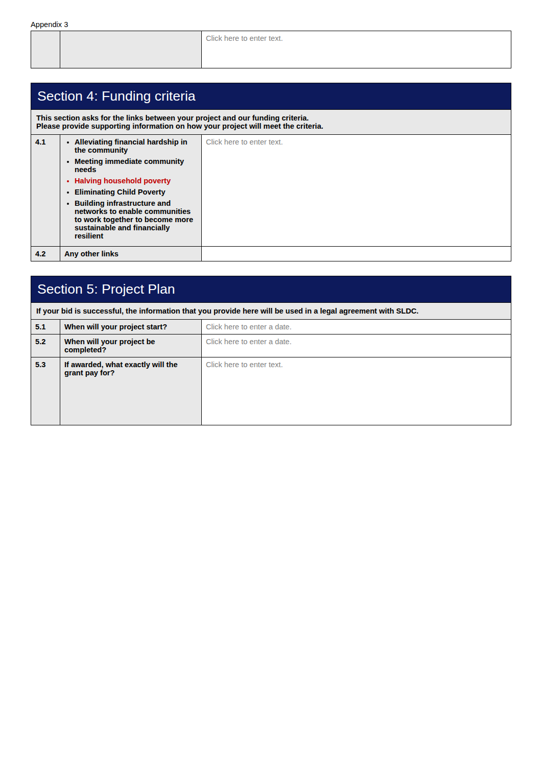Appendix 3
| | | Click here to enter text. |
| Section 4: Funding criteria |
| This section asks for the links between your project and our funding criteria. Please provide supporting information on how your project will meet the criteria. |
| 4.1 | Alleviating financial hardship in the community Meeting immediate community needs Halving household poverty Eliminating Child Poverty Building infrastructure and networks to enable communities to work together to become more sustainable and financially resilient | Click here to enter text. |
| 4.2 | Any other links | |
| Section 5: Project Plan |
| If your bid is successful, the information that you provide here will be used in a legal agreement with SLDC. |
| 5.1 | When will your project start? | Click here to enter a date. |
| 5.2 | When will your project be completed? | Click here to enter a date. |
| 5.3 | If awarded, what exactly will the grant pay for? | Click here to enter text. |